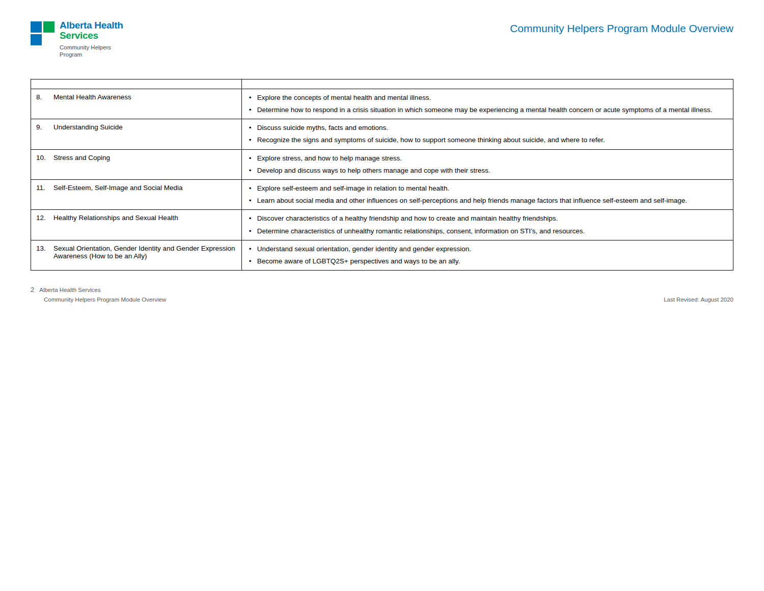Alberta Health
Services
Community Helpers
Program
Community Helpers Program Module Overview
| 8. Mental Health Awareness | Explore the concepts of mental health and mental illness. Determine how to respond in a crisis situation in which someone may be experiencing a mental health concern or acute symptoms of a mental illness. |
| 9. Understanding Suicide | Discuss suicide myths, facts and emotions. Recognize the signs and symptoms of suicide, how to support someone thinking about suicide, and where to refer. |
| 10. Stress and Coping | Explore stress, and how to help manage stress. Develop and discuss ways to help others manage and cope with their stress. |
| 11. Self-Esteem, Self-Image and Social Media | Explore self-esteem and self-image in relation to mental health. Learn about social media and other influences on self-perceptions and help friends manage factors that influence self-esteem and self-image. |
| 12. Healthy Relationships and Sexual Health | Discover characteristics of a healthy friendship and how to create and maintain healthy friendships. Determine characteristics of unhealthy romantic relationships, consent, information on STI’s, and resources. |
| 13. Sexual Orientation, Gender Identity and Gender Expression Awareness (How to be an Ally) | Understand sexual orientation, gender identity and gender expression. Become aware of LGBTQ2S+ perspectives and ways to be an ally. |
2 Alberta Health Services
Community Helpers Program Module Overview Last Revised: August 2020